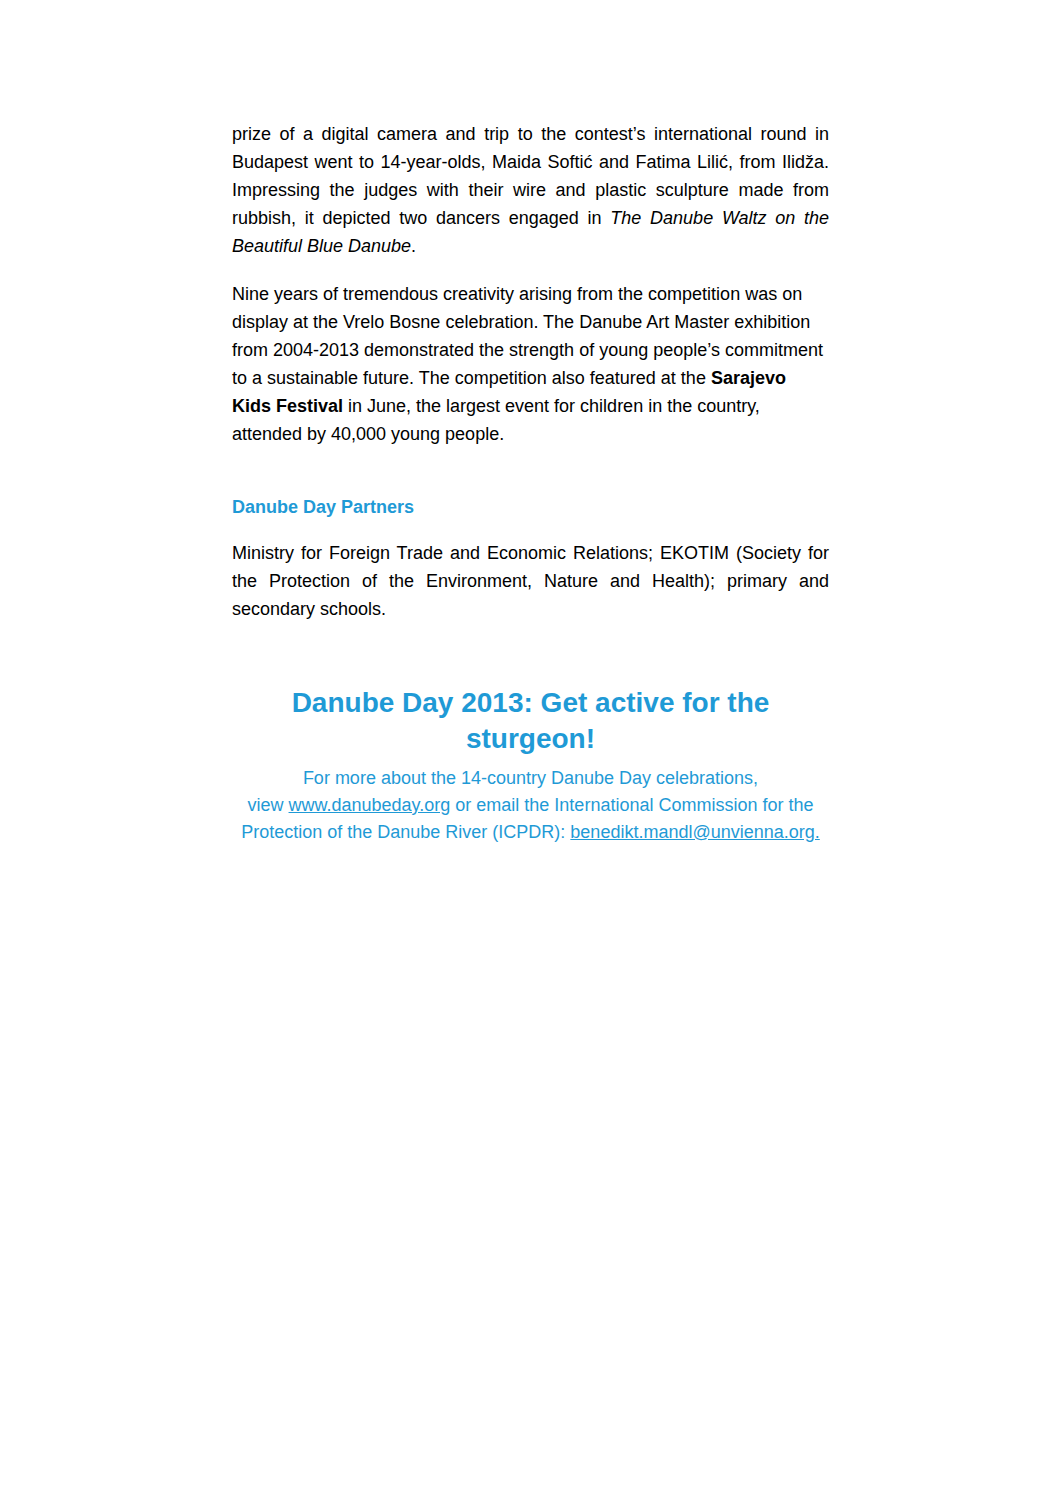prize of a digital camera and trip to the contest’s international round in Budapest went to 14-year-olds, Maida Softić and Fatima Lilić, from Ilidža. Impressing the judges with their wire and plastic sculpture made from rubbish, it depicted two dancers engaged in The Danube Waltz on the Beautiful Blue Danube.
Nine years of tremendous creativity arising from the competition was on display at the Vrelo Bosne celebration. The Danube Art Master exhibition from 2004-2013 demonstrated the strength of young people’s commitment to a sustainable future. The competition also featured at the Sarajevo Kids Festival in June, the largest event for children in the country, attended by 40,000 young people.
Danube Day Partners
Ministry for Foreign Trade and Economic Relations; EKOTIM (Society for the Protection of the Environment, Nature and Health); primary and secondary schools.
Danube Day 2013: Get active for the sturgeon!
For more about the 14-country Danube Day celebrations,
view www.danubeday.org or email the International Commission for the Protection of the Danube River (ICPDR): benedikt.mandl@unvienna.org.